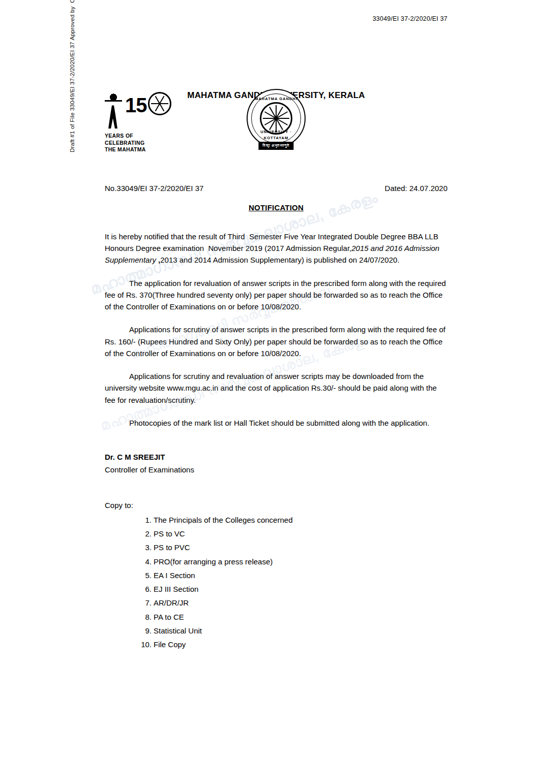33049/EI 37-2/2020/EI 37
Draft #1 of File 33049/EI 37-2/2020/EI 37 Approved by Controller of Examinations on 24-Jul-2020 04:57 PM - Page 1
15
Years of Celebrating
the Mahatma
Mahatma Gandhi
University · Kottayam
विद्या अमृतमश्नुते
MAHATMA GANDHI UNIVERSITY, KERALA
No.33049/EI 37-2/2020/EI 37 Dated: 24.07.2020
NOTIFICATION
It is hereby notified that the result of Third Semester Five Year Integrated Double Degree BBA LLB Honours Degree examination November 2019 (2017 Admission Regular,2015 and 2016 Admission Supplementary , 2013 and 2014 Admission Supplementary) is published on 24/07/2020.
The application for revaluation of answer scripts in the prescribed form along with the required fee of Rs. 370(Three hundred seventy only) per paper should be forwarded so as to reach the Office of the Controller of Examinations on or before 10/08/2020.
Applications for scrutiny of answer scripts in the prescribed form along with the required fee of Rs. 160/- (Rupees Hundred and Sixty Only) per paper should be forwarded so as to reach the Office of the Controller of Examinations on or before 10/08/2020.
Applications for scrutiny and revaluation of answer scripts may be downloaded from the university website www.mgu.ac.in and the cost of application Rs.30/- should be paid along with the fee for revaluation/scrutiny.
Photocopies of the mark list or Hall Ticket should be submitted along with the application.
Dr. C M SREEJIT
Controller of Examinations
Copy to:
The Principals of the Colleges concerned
PS to VC
PS to PVC
PRO(for arranging a press release)
EA I Section
EJ III Section
AR/DR/JR
PA to CE
Statistical Unit
File Copy
മഹാത്മാഗാന്ധി സർവ്വകലാശാല, കേരളം
മഹാത്മാഗാന്ധി സർവ്വകലാശാല
മഹാത്മാഗാന്ധി സർവ്വകലാശാല, കേരളം